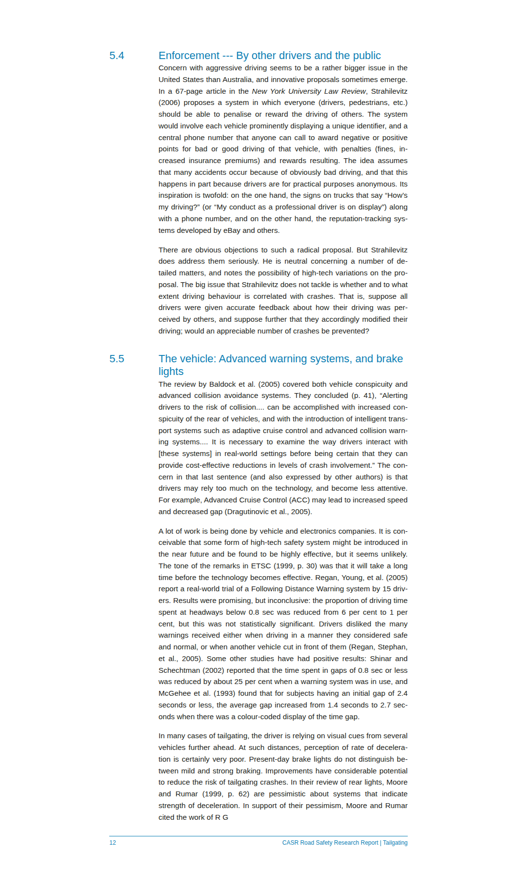5.4
Enforcement --- By other drivers and the public
Concern with aggressive driving seems to be a rather bigger issue in the United States than Australia, and innovative proposals sometimes emerge. In a 67-page article in the New York University Law Review, Strahilevitz (2006) proposes a system in which everyone (drivers, pedestrians, etc.) should be able to penalise or reward the driving of others. The system would involve each vehicle prominently displaying a unique identifier, and a central phone number that anyone can call to award negative or positive points for bad or good driving of that vehicle, with penalties (fines, increased insurance premiums) and rewards resulting. The idea assumes that many accidents occur because of obviously bad driving, and that this happens in part because drivers are for practical purposes anonymous. Its inspiration is twofold: on the one hand, the signs on trucks that say “How’s my driving?” (or “My conduct as a professional driver is on display”) along with a phone number, and on the other hand, the reputation-tracking systems developed by eBay and others.
There are obvious objections to such a radical proposal. But Strahilevitz does address them seriously. He is neutral concerning a number of detailed matters, and notes the possibility of high-tech variations on the proposal. The big issue that Strahilevitz does not tackle is whether and to what extent driving behaviour is correlated with crashes. That is, suppose all drivers were given accurate feedback about how their driving was perceived by others, and suppose further that they accordingly modified their driving; would an appreciable number of crashes be prevented?
5.5
The vehicle: Advanced warning systems, and brake lights
The review by Baldock et al. (2005) covered both vehicle conspicuity and advanced collision avoidance systems. They concluded (p. 41), “Alerting drivers to the risk of collision.... can be accomplished with increased conspicuity of the rear of vehicles, and with the introduction of intelligent transport systems such as adaptive cruise control and advanced collision warning systems.... It is necessary to examine the way drivers interact with [these systems] in real-world settings before being certain that they can provide cost-effective reductions in levels of crash involvement.” The concern in that last sentence (and also expressed by other authors) is that drivers may rely too much on the technology, and become less attentive. For example, Advanced Cruise Control (ACC) may lead to increased speed and decreased gap (Dragutinovic et al., 2005).
A lot of work is being done by vehicle and electronics companies. It is conceivable that some form of high-tech safety system might be introduced in the near future and be found to be highly effective, but it seems unlikely. The tone of the remarks in ETSC (1999, p. 30) was that it will take a long time before the technology becomes effective. Regan, Young, et al. (2005) report a real-world trial of a Following Distance Warning system by 15 drivers. Results were promising, but inconclusive: the proportion of driving time spent at headways below 0.8 sec was reduced from 6 per cent to 1 per cent, but this was not statistically significant. Drivers disliked the many warnings received either when driving in a manner they considered safe and normal, or when another vehicle cut in front of them (Regan, Stephan, et al., 2005). Some other studies have had positive results: Shinar and Schechtman (2002) reported that the time spent in gaps of 0.8 sec or less was reduced by about 25 per cent when a warning system was in use, and McGehee et al. (1993) found that for subjects having an initial gap of 2.4 seconds or less, the average gap increased from 1.4 seconds to 2.7 seconds when there was a colour-coded display of the time gap.
In many cases of tailgating, the driver is relying on visual cues from several vehicles further ahead. At such distances, perception of rate of deceleration is certainly very poor. Present-day brake lights do not distinguish between mild and strong braking. Improvements have considerable potential to reduce the risk of tailgating crashes. In their review of rear lights, Moore and Rumar (1999, p. 62) are pessimistic about systems that indicate strength of deceleration. In support of their pessimism, Moore and Rumar cited the work of R G
12
CASR Road Safety Research Report | Tailgating